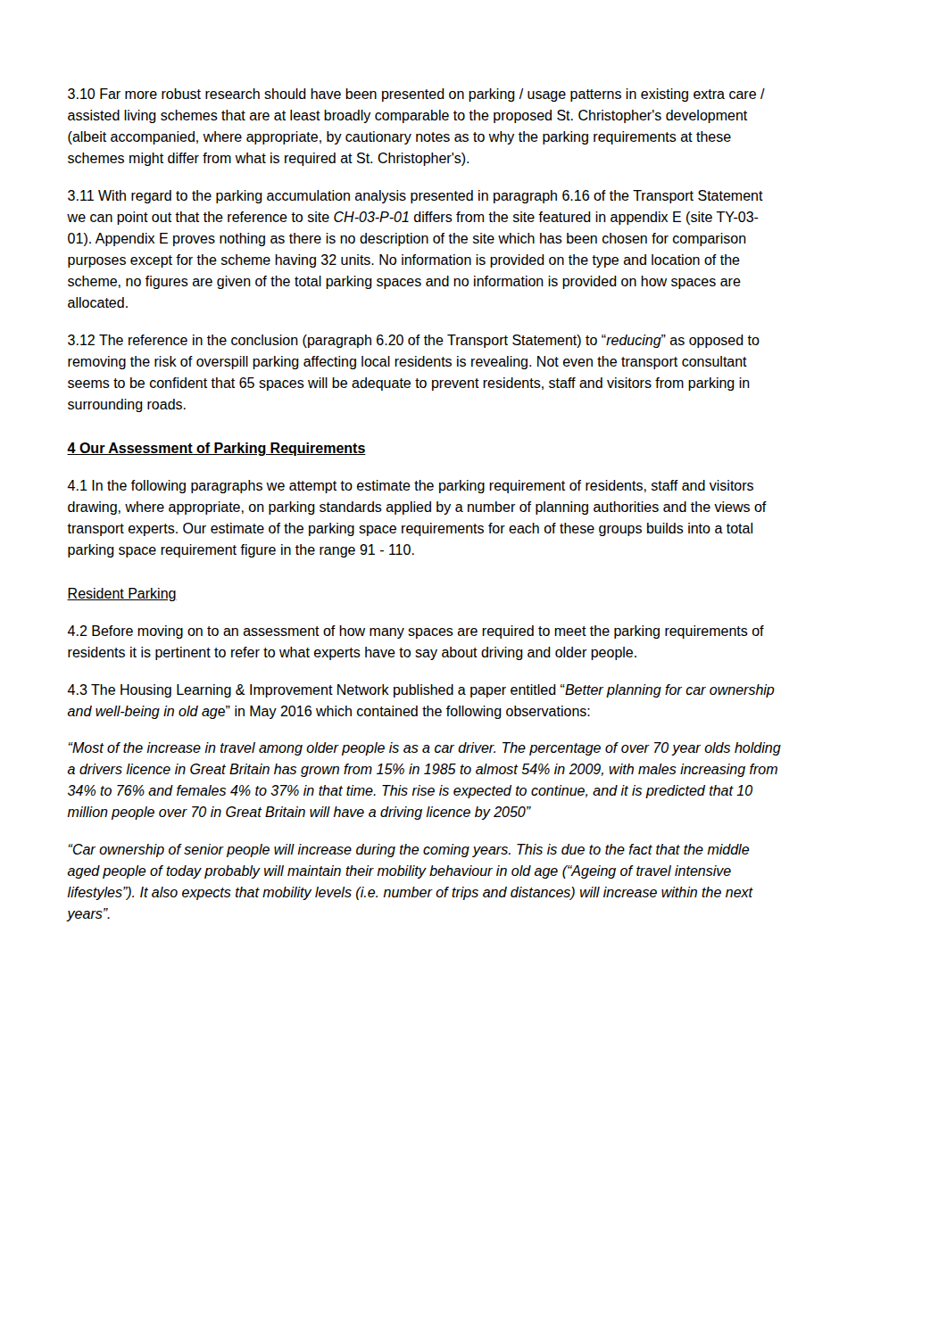3.10 Far more robust research should have been presented on parking / usage patterns in existing extra care / assisted living schemes that are at least broadly comparable to the proposed St. Christopher's development (albeit accompanied, where appropriate, by cautionary notes as to why the parking requirements at these schemes might differ from what is required at St. Christopher's).
3.11 With regard to the parking accumulation analysis presented in paragraph 6.16 of the Transport Statement we can point out that the reference to site CH-03-P-01 differs from the site featured in appendix E (site TY-03-01). Appendix E proves nothing as there is no description of the site which has been chosen for comparison purposes except for the scheme having 32 units. No information is provided on the type and location of the scheme, no figures are given of the total parking spaces and no information is provided on how spaces are allocated.
3.12 The reference in the conclusion (paragraph 6.20 of the Transport Statement) to “reducing” as opposed to removing the risk of overspill parking affecting local residents is revealing. Not even the transport consultant seems to be confident that 65 spaces will be adequate to prevent residents, staff and visitors from parking in surrounding roads.
4 Our Assessment of Parking Requirements
4.1 In the following paragraphs we attempt to estimate the parking requirement of residents, staff and visitors drawing, where appropriate, on parking standards applied by a number of planning authorities and the views of transport experts. Our estimate of the parking space requirements for each of these groups builds into a total parking space requirement figure in the range 91 - 110.
Resident Parking
4.2 Before moving on to an assessment of how many spaces are required to meet the parking requirements of residents it is pertinent to refer to what experts have to say about driving and older people.
4.3 The Housing Learning & Improvement Network published a paper entitled “Better planning for car ownership and well-being in old age” in May 2016 which contained the following observations:
“Most of the increase in travel among older people is as a car driver. The percentage of over 70 year olds holding a drivers licence in Great Britain has grown from 15% in 1985 to almost 54% in 2009, with males increasing from 34% to 76% and females 4% to 37% in that time. This rise is expected to continue, and it is predicted that 10 million people over 70 in Great Britain will have a driving licence by 2050”
“Car ownership of senior people will increase during the coming years. This is due to the fact that the middle aged people of today probably will maintain their mobility behaviour in old age (“Ageing of travel intensive lifestyles”). It also expects that mobility levels (i.e. number of trips and distances) will increase within the next years”.